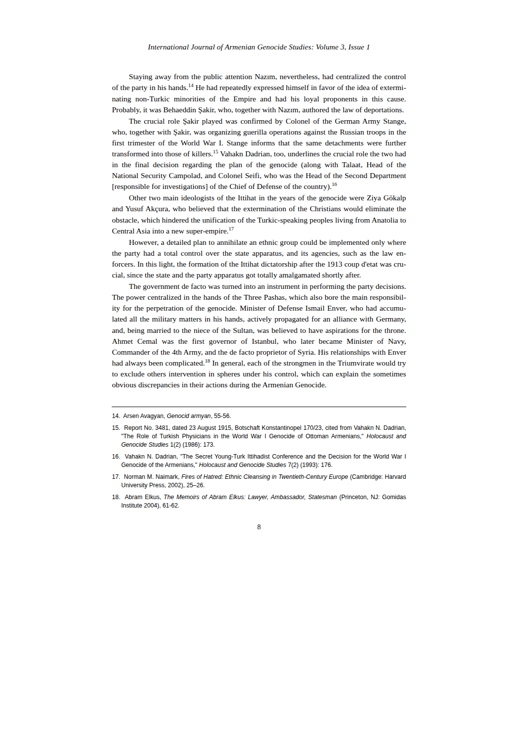International Journal of Armenian Genocide Studies: Volume 3, Issue 1
Staying away from the public attention Nazım, nevertheless, had centralized the control of the party in his hands.14 He had repeatedly expressed himself in favor of the idea of exterminating non-Turkic minorities of the Empire and had his loyal proponents in this cause. Probably, it was Behaeddin Şakir, who, together with Nazım, authored the law of deportations.
The crucial role Şakir played was confirmed by Colonel of the German Army Stange, who, together with Şakir, was organizing guerilla operations against the Russian troops in the first trimester of the World War I. Stange informs that the same detachments were further transformed into those of killers.15 Vahakn Dadrian, too, underlines the crucial role the two had in the final decision regarding the plan of the genocide (along with Talaat, Head of the National Security Campolad, and Colonel Seifi, who was the Head of the Second Department [responsible for investigations] of the Chief of Defense of the country).16
Other two main ideologists of the Ittihat in the years of the genocide were Ziya Gökalp and Yusuf Akçura, who believed that the extermination of the Christians would eliminate the obstacle, which hindered the unification of the Turkic-speaking peoples living from Anatolia to Central Asia into a new super-empire.17
However, a detailed plan to annihilate an ethnic group could be implemented only where the party had a total control over the state apparatus, and its agencies, such as the law enforcers. In this light, the formation of the Ittihat dictatorship after the 1913 coup d'etat was crucial, since the state and the party apparatus got totally amalgamated shortly after.
The government de facto was turned into an instrument in performing the party decisions. The power centralized in the hands of the Three Pashas, which also bore the main responsibility for the perpetration of the genocide. Minister of Defense Ismail Enver, who had accumulated all the military matters in his hands, actively propagated for an alliance with Germany, and, being married to the niece of the Sultan, was believed to have aspirations for the throne. Ahmet Cemal was the first governor of Istanbul, who later became Minister of Navy, Commander of the 4th Army, and the de facto proprietor of Syria. His relationships with Enver had always been complicated.18 In general, each of the strongmen in the Triumvirate would try to exclude others intervention in spheres under his control, which can explain the sometimes obvious discrepancies in their actions during the Armenian Genocide.
14. Arsen Avagyan, Genocid armyan, 55-56.
15. Report No. 3481, dated 23 August 1915, Botschaft Konstantinopel 170/23, cited from Vahakn N. Dadrian, "The Role of Turkish Physicians in the World War I Genocide of Ottoman Armenians," Holocaust and Genocide Studies 1(2) (1986): 173.
16. Vahakn N. Dadrian, "The Secret Young-Turk Ittihadist Conference and the Decision for the World War I Genocide of the Armenians," Holocaust and Genocide Studies 7(2) (1993): 176.
17. Norman M. Naimark, Fires of Hatred: Ethnic Cleansing in Twentieth-Century Europe (Cambridge: Harvard University Press, 2002), 25–26.
18. Abram Elkus, The Memoirs of Abram Elkus: Lawyer, Ambassador, Statesman (Princeton, NJ: Gomidas Institute 2004), 61-62.
8